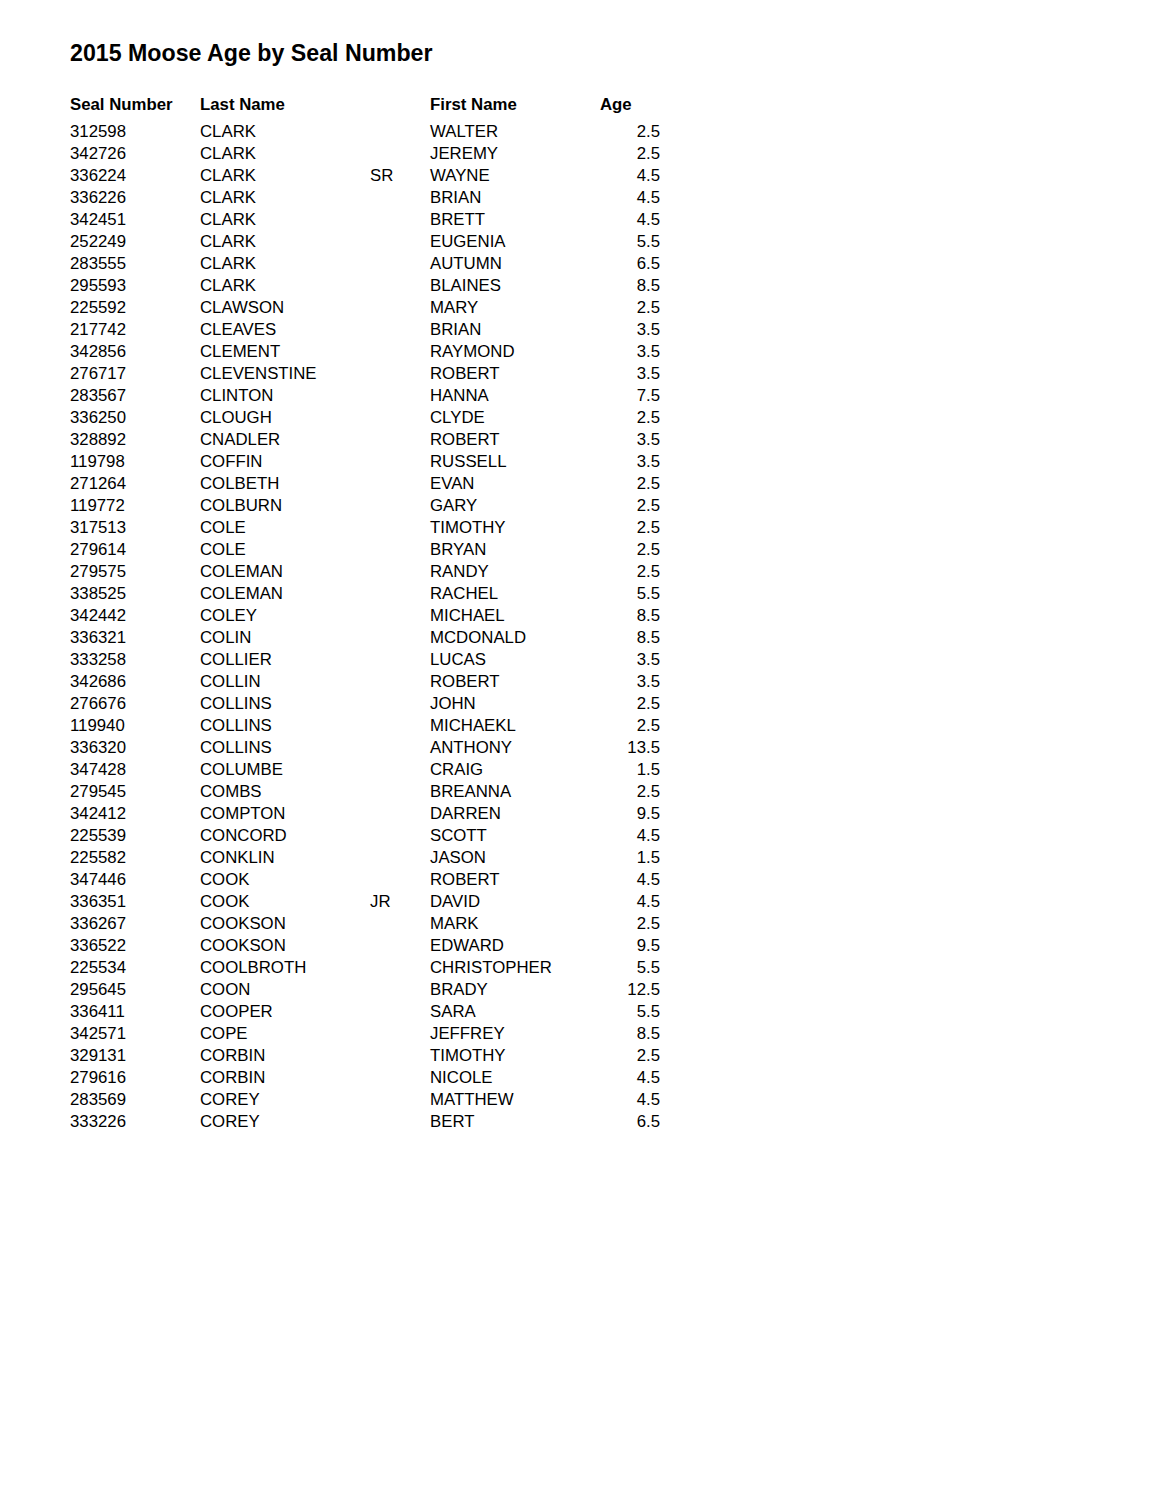2015 Moose Age by Seal Number
| Seal Number | Last Name | | First Name | Age |
| --- | --- | --- | --- | --- |
| 312598 | CLARK | | WALTER | 2.5 |
| 342726 | CLARK | | JEREMY | 2.5 |
| 336224 | CLARK | SR | WAYNE | 4.5 |
| 336226 | CLARK | | BRIAN | 4.5 |
| 342451 | CLARK | | BRETT | 4.5 |
| 252249 | CLARK | | EUGENIA | 5.5 |
| 283555 | CLARK | | AUTUMN | 6.5 |
| 295593 | CLARK | | BLAINES | 8.5 |
| 225592 | CLAWSON | | MARY | 2.5 |
| 217742 | CLEAVES | | BRIAN | 3.5 |
| 342856 | CLEMENT | | RAYMOND | 3.5 |
| 276717 | CLEVENSTINE | | ROBERT | 3.5 |
| 283567 | CLINTON | | HANNA | 7.5 |
| 336250 | CLOUGH | | CLYDE | 2.5 |
| 328892 | CNADLER | | ROBERT | 3.5 |
| 119798 | COFFIN | | RUSSELL | 3.5 |
| 271264 | COLBETH | | EVAN | 2.5 |
| 119772 | COLBURN | | GARY | 2.5 |
| 317513 | COLE | | TIMOTHY | 2.5 |
| 279614 | COLE | | BRYAN | 2.5 |
| 279575 | COLEMAN | | RANDY | 2.5 |
| 338525 | COLEMAN | | RACHEL | 5.5 |
| 342442 | COLEY | | MICHAEL | 8.5 |
| 336321 | COLIN | | MCDONALD | 8.5 |
| 333258 | COLLIER | | LUCAS | 3.5 |
| 342686 | COLLIN | | ROBERT | 3.5 |
| 276676 | COLLINS | | JOHN | 2.5 |
| 119940 | COLLINS | | MICHAEKL | 2.5 |
| 336320 | COLLINS | | ANTHONY | 13.5 |
| 347428 | COLUMBE | | CRAIG | 1.5 |
| 279545 | COMBS | | BREANNA | 2.5 |
| 342412 | COMPTON | | DARREN | 9.5 |
| 225539 | CONCORD | | SCOTT | 4.5 |
| 225582 | CONKLIN | | JASON | 1.5 |
| 347446 | COOK | | ROBERT | 4.5 |
| 336351 | COOK | JR | DAVID | 4.5 |
| 336267 | COOKSON | | MARK | 2.5 |
| 336522 | COOKSON | | EDWARD | 9.5 |
| 225534 | COOLBROTH | | CHRISTOPHER | 5.5 |
| 295645 | COON | | BRADY | 12.5 |
| 336411 | COOPER | | SARA | 5.5 |
| 342571 | COPE | | JEFFREY | 8.5 |
| 329131 | CORBIN | | TIMOTHY | 2.5 |
| 279616 | CORBIN | | NICOLE | 4.5 |
| 283569 | COREY | | MATTHEW | 4.5 |
| 333226 | COREY | | BERT | 6.5 |